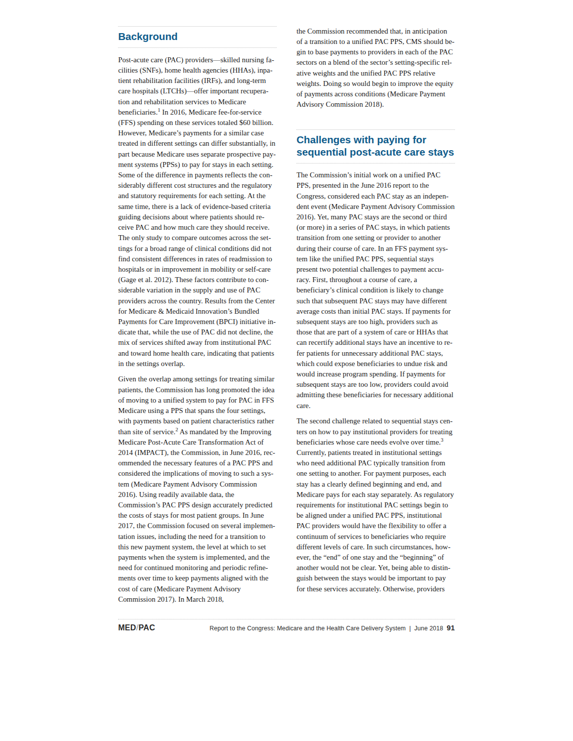Background
Post-acute care (PAC) providers—skilled nursing facilities (SNFs), home health agencies (HHAs), inpatient rehabilitation facilities (IRFs), and long-term care hospitals (LTCHs)—offer important recuperation and rehabilitation services to Medicare beneficiaries.1 In 2016, Medicare fee-for-service (FFS) spending on these services totaled $60 billion. However, Medicare’s payments for a similar case treated in different settings can differ substantially, in part because Medicare uses separate prospective payment systems (PPSs) to pay for stays in each setting. Some of the difference in payments reflects the considerably different cost structures and the regulatory and statutory requirements for each setting. At the same time, there is a lack of evidence-based criteria guiding decisions about where patients should receive PAC and how much care they should receive. The only study to compare outcomes across the settings for a broad range of clinical conditions did not find consistent differences in rates of readmission to hospitals or in improvement in mobility or self-care (Gage et al. 2012). These factors contribute to considerable variation in the supply and use of PAC providers across the country. Results from the Center for Medicare & Medicaid Innovation’s Bundled Payments for Care Improvement (BPCI) initiative indicate that, while the use of PAC did not decline, the mix of services shifted away from institutional PAC and toward home health care, indicating that patients in the settings overlap.
Given the overlap among settings for treating similar patients, the Commission has long promoted the idea of moving to a unified system to pay for PAC in FFS Medicare using a PPS that spans the four settings, with payments based on patient characteristics rather than site of service.2 As mandated by the Improving Medicare Post-Acute Care Transformation Act of 2014 (IMPACT), the Commission, in June 2016, recommended the necessary features of a PAC PPS and considered the implications of moving to such a system (Medicare Payment Advisory Commission 2016). Using readily available data, the Commission’s PAC PPS design accurately predicted the costs of stays for most patient groups. In June 2017, the Commission focused on several implementation issues, including the need for a transition to this new payment system, the level at which to set payments when the system is implemented, and the need for continued monitoring and periodic refinements over time to keep payments aligned with the cost of care (Medicare Payment Advisory Commission 2017). In March 2018,
the Commission recommended that, in anticipation of a transition to a unified PAC PPS, CMS should begin to base payments to providers in each of the PAC sectors on a blend of the sector’s setting-specific relative weights and the unified PAC PPS relative weights. Doing so would begin to improve the equity of payments across conditions (Medicare Payment Advisory Commission 2018).
Challenges with paying for sequential post-acute care stays
The Commission’s initial work on a unified PAC PPS, presented in the June 2016 report to the Congress, considered each PAC stay as an independent event (Medicare Payment Advisory Commission 2016). Yet, many PAC stays are the second or third (or more) in a series of PAC stays, in which patients transition from one setting or provider to another during their course of care. In an FFS payment system like the unified PAC PPS, sequential stays present two potential challenges to payment accuracy. First, throughout a course of care, a beneficiary’s clinical condition is likely to change such that subsequent PAC stays may have different average costs than initial PAC stays. If payments for subsequent stays are too high, providers such as those that are part of a system of care or HHAs that can recertify additional stays have an incentive to refer patients for unnecessary additional PAC stays, which could expose beneficiaries to undue risk and would increase program spending. If payments for subsequent stays are too low, providers could avoid admitting these beneficiaries for necessary additional care.
The second challenge related to sequential stays centers on how to pay institutional providers for treating beneficiaries whose care needs evolve over time.3 Currently, patients treated in institutional settings who need additional PAC typically transition from one setting to another. For payment purposes, each stay has a clearly defined beginning and end, and Medicare pays for each stay separately. As regulatory requirements for institutional PAC settings begin to be aligned under a unified PAC PPS, institutional PAC providers would have the flexibility to offer a continuum of services to beneficiaries who require different levels of care. In such circumstances, however, the “end” of one stay and the “beginning” of another would not be clear. Yet, being able to distinguish between the stays would be important to pay for these services accurately. Otherwise, providers
MED/PAC
Report to the Congress: Medicare and the Health Care Delivery System | June 2018 91